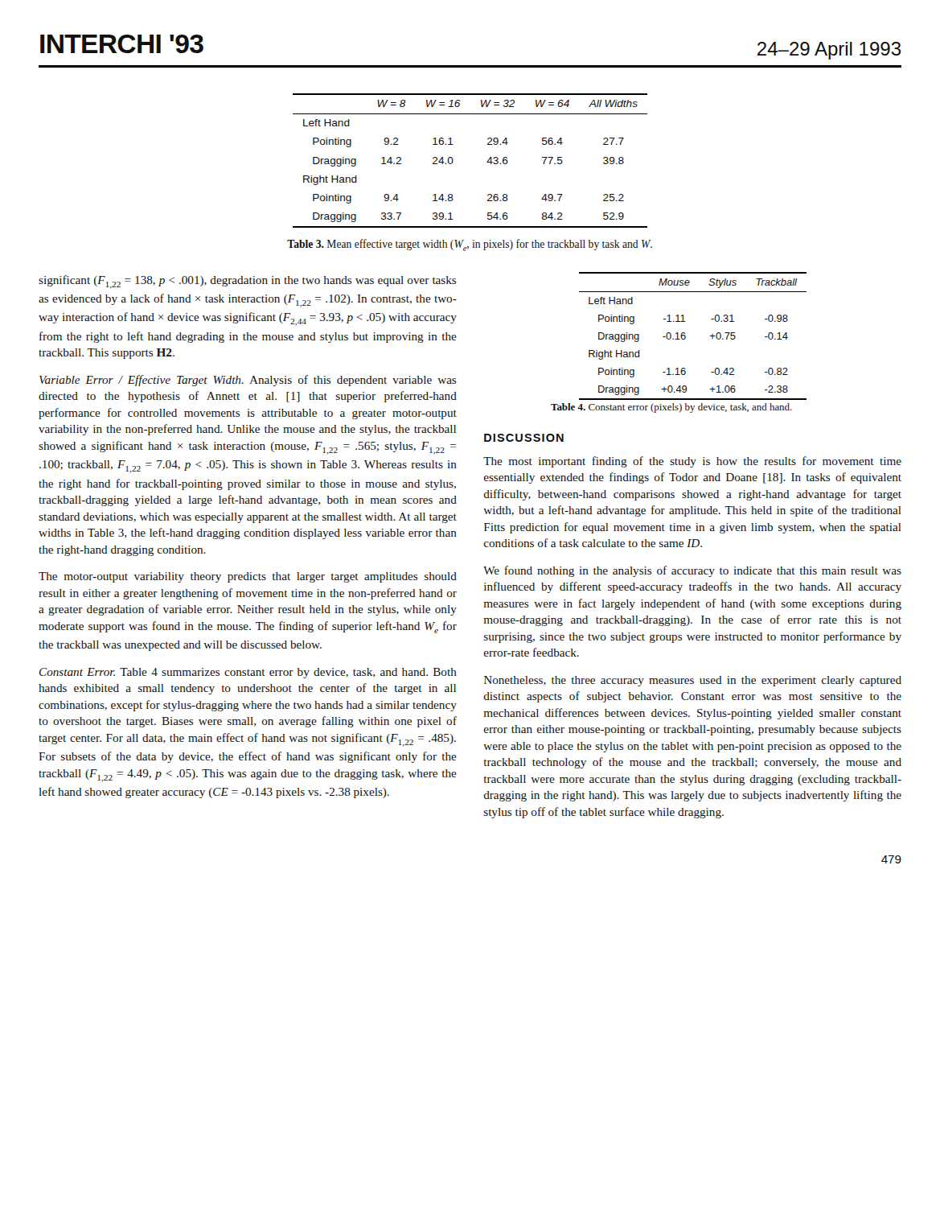INTERCHI '93
24–29 April 1993
| | W = 8 | W = 16 | W = 32 | W = 64 | All Widths |
| --- | --- | --- | --- | --- | --- |
| Left Hand | | | | | |
| Pointing | 9.2 | 16.1 | 29.4 | 56.4 | 27.7 |
| Dragging | 14.2 | 24.0 | 43.6 | 77.5 | 39.8 |
| Right Hand | | | | | |
| Pointing | 9.4 | 14.8 | 26.8 | 49.7 | 25.2 |
| Dragging | 33.7 | 39.1 | 54.6 | 84.2 | 52.9 |
Table 3. Mean effective target width (We, in pixels) for the trackball by task and W.
significant (F1,22 = 138, p < .001), degradation in the two hands was equal over tasks as evidenced by a lack of hand × task interaction (F1,22 = .102). In contrast, the two-way interaction of hand × device was significant (F2,44 = 3.93, p < .05) with accuracy from the right to left hand degrading in the mouse and stylus but improving in the trackball. This supports H2.
Variable Error / Effective Target Width. Analysis of this dependent variable was directed to the hypothesis of Annett et al. [1] that superior preferred-hand performance for controlled movements is attributable to a greater motor-output variability in the non-preferred hand. Unlike the mouse and the stylus, the trackball showed a significant hand × task interaction (mouse, F1,22 = .565; stylus, F1,22 = .100; trackball, F1,22 = 7.04, p < .05). This is shown in Table 3. Whereas results in the right hand for trackball-pointing proved similar to those in mouse and stylus, trackball-dragging yielded a large left-hand advantage, both in mean scores and standard deviations, which was especially apparent at the smallest width. At all target widths in Table 3, the left-hand dragging condition displayed less variable error than the right-hand dragging condition.
The motor-output variability theory predicts that larger target amplitudes should result in either a greater lengthening of movement time in the non-preferred hand or a greater degradation of variable error. Neither result held in the stylus, while only moderate support was found in the mouse. The finding of superior left-hand We for the trackball was unexpected and will be discussed below.
Constant Error. Table 4 summarizes constant error by device, task, and hand. Both hands exhibited a small tendency to undershoot the center of the target in all combinations, except for stylus-dragging where the two hands had a similar tendency to overshoot the target. Biases were small, on average falling within one pixel of target center. For all data, the main effect of hand was not significant (F1,22 = .485). For subsets of the data by device, the effect of hand was significant only for the trackball (F1,22 = 4.49, p < .05). This was again due to the dragging task, where the left hand showed greater accuracy (CE = -0.143 pixels vs. -2.38 pixels).
| | Mouse | Stylus | Trackball |
| --- | --- | --- | --- |
| Left Hand | | | |
| Pointing | -1.11 | -0.31 | -0.98 |
| Dragging | -0.16 | +0.75 | -0.14 |
| Right Hand | | | |
| Pointing | -1.16 | -0.42 | -0.82 |
| Dragging | +0.49 | +1.06 | -2.38 |
Table 4. Constant error (pixels) by device, task, and hand.
DISCUSSION
The most important finding of the study is how the results for movement time essentially extended the findings of Todor and Doane [18]. In tasks of equivalent difficulty, between-hand comparisons showed a right-hand advantage for target width, but a left-hand advantage for amplitude. This held in spite of the traditional Fitts prediction for equal movement time in a given limb system, when the spatial conditions of a task calculate to the same ID.
We found nothing in the analysis of accuracy to indicate that this main result was influenced by different speed-accuracy tradeoffs in the two hands. All accuracy measures were in fact largely independent of hand (with some exceptions during mouse-dragging and trackball-dragging). In the case of error rate this is not surprising, since the two subject groups were instructed to monitor performance by error-rate feedback.
Nonetheless, the three accuracy measures used in the experiment clearly captured distinct aspects of subject behavior. Constant error was most sensitive to the mechanical differences between devices. Stylus-pointing yielded smaller constant error than either mouse-pointing or trackball-pointing, presumably because subjects were able to place the stylus on the tablet with pen-point precision as opposed to the trackball technology of the mouse and the trackball; conversely, the mouse and trackball were more accurate than the stylus during dragging (excluding trackball-dragging in the right hand). This was largely due to subjects inadvertently lifting the stylus tip off of the tablet surface while dragging.
479